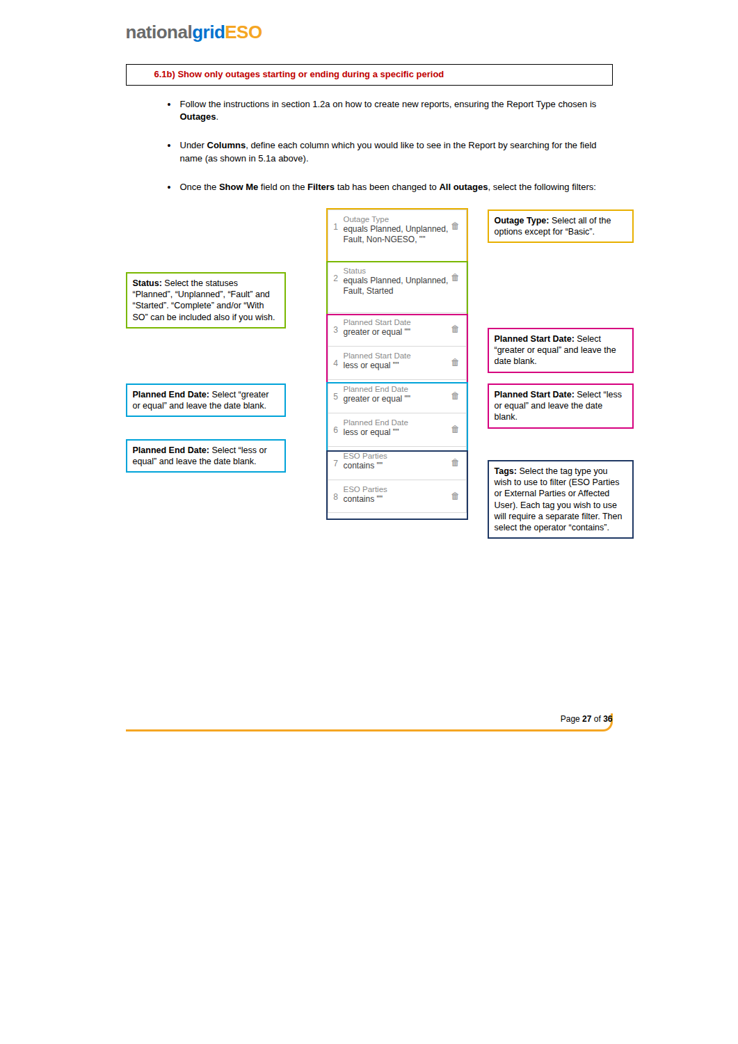national grid ESO
6.1b) Show only outages starting or ending during a specific period
Follow the instructions in section 1.2a on how to create new reports, ensuring the Report Type chosen is Outages.
Under Columns, define each column which you would like to see in the Report by searching for the field name (as shown in 5.1a above).
Once the Show Me field on the Filters tab has been changed to All outages, select the following filters:
1
Outage Type equals Planned, Unplanned, Fault, Non-NGESO, ""
🗑
2
Status equals Planned, Unplanned, Fault, Started
🗑
3
Planned Start Date greater or equal ""
🗑
4
Planned Start Date less or equal ""
🗑
5
Planned End Date greater or equal ""
🗑
6
Planned End Date less or equal ""
🗑
7
ESO Parties contains ""
🗑
8
ESO Parties contains ""
🗑
Outage Type: Select all of the options except for “Basic”.
Status: Select the statuses “Planned”, “Unplanned”, “Fault” and “Started”. “Complete” and/or “With SO” can be included also if you wish.
Planned Start Date: Select “greater or equal” and leave the date blank.
Planned Start Date: Select “less or equal” and leave the date blank.
Planned End Date: Select “greater or equal” and leave the date blank.
Planned End Date: Select “less or equal” and leave the date blank.
Tags: Select the tag type you wish to use to filter (ESO Parties or External Parties or Affected User). Each tag you wish to use will require a separate filter. Then select the operator “contains”.
Page 27 of 36